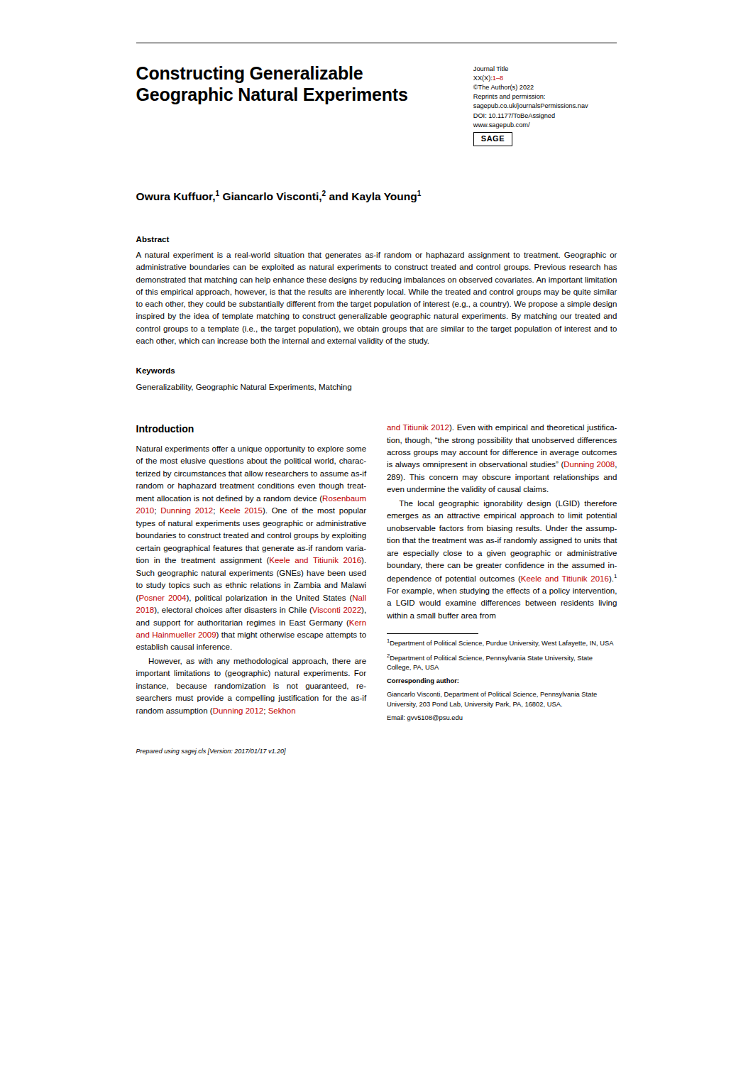Constructing Generalizable Geographic Natural Experiments
Journal Title
XX(X):1–8
©The Author(s) 2022
Reprints and permission:
sagepub.co.uk/journalsPermissions.nav
DOI: 10.1177/ToBeAssigned
www.sagepub.com/
SAGE
Owura Kuffuor,1 Giancarlo Visconti,2 and Kayla Young1
Abstract
A natural experiment is a real-world situation that generates as-if random or haphazard assignment to treatment. Geographic or administrative boundaries can be exploited as natural experiments to construct treated and control groups. Previous research has demonstrated that matching can help enhance these designs by reducing imbalances on observed covariates. An important limitation of this empirical approach, however, is that the results are inherently local. While the treated and control groups may be quite similar to each other, they could be substantially different from the target population of interest (e.g., a country). We propose a simple design inspired by the idea of template matching to construct generalizable geographic natural experiments. By matching our treated and control groups to a template (i.e., the target population), we obtain groups that are similar to the target population of interest and to each other, which can increase both the internal and external validity of the study.
Keywords
Generalizability, Geographic Natural Experiments, Matching
Introduction
Natural experiments offer a unique opportunity to explore some of the most elusive questions about the political world, characterized by circumstances that allow researchers to assume as-if random or haphazard treatment conditions even though treatment allocation is not defined by a random device (Rosenbaum 2010; Dunning 2012; Keele 2015). One of the most popular types of natural experiments uses geographic or administrative boundaries to construct treated and control groups by exploiting certain geographical features that generate as-if random variation in the treatment assignment (Keele and Titiunik 2016). Such geographic natural experiments (GNEs) have been used to study topics such as ethnic relations in Zambia and Malawi (Posner 2004), political polarization in the United States (Nall 2018), electoral choices after disasters in Chile (Visconti 2022), and support for authoritarian regimes in East Germany (Kern and Hainmueller 2009) that might otherwise escape attempts to establish causal inference.
However, as with any methodological approach, there are important limitations to (geographic) natural experiments. For instance, because randomization is not guaranteed, researchers must provide a compelling justification for the as-if random assumption (Dunning 2012; Sekhon
and Titiunik 2012). Even with empirical and theoretical justification, though, “the strong possibility that unobserved differences across groups may account for difference in average outcomes is always omnipresent in observational studies” (Dunning 2008, 289). This concern may obscure important relationships and even undermine the validity of causal claims.
The local geographic ignorability design (LGID) therefore emerges as an attractive empirical approach to limit potential unobservable factors from biasing results. Under the assumption that the treatment was as-if randomly assigned to units that are especially close to a given geographic or administrative boundary, there can be greater confidence in the assumed independence of potential outcomes (Keele and Titiunik 2016).1 For example, when studying the effects of a policy intervention, a LGID would examine differences between residents living within a small buffer area from
1Department of Political Science, Purdue University, West Lafayette, IN, USA
2Department of Political Science, Pennsylvania State University, State College, PA, USA
Corresponding author:
Giancarlo Visconti, Department of Political Science, Pennsylvania State University, 203 Pond Lab, University Park, PA, 16802, USA.
Email: gvv5108@psu.edu
Prepared using sagej.cls [Version: 2017/01/17 v1.20]